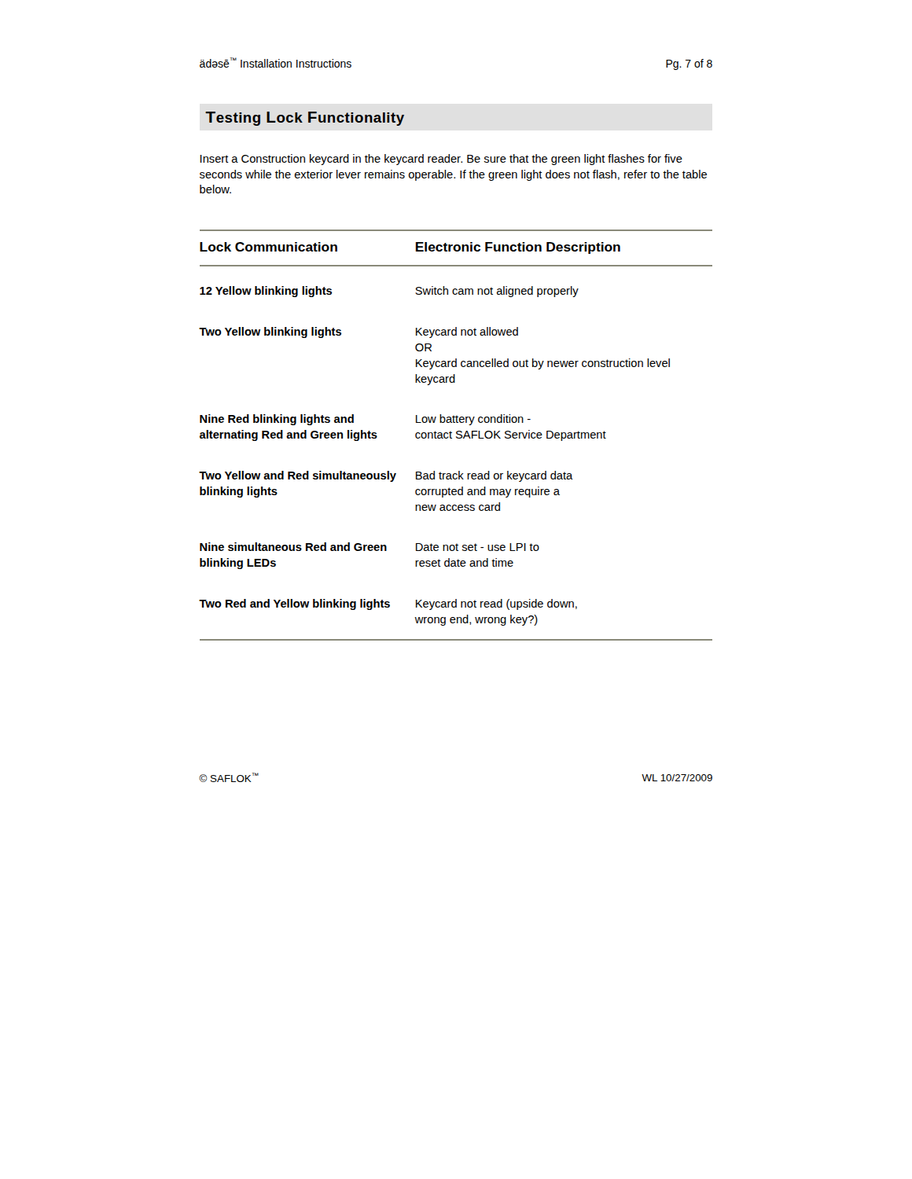ädəsē™ Installation Instructions
Pg. 7 of 8
Testing Lock Functionality
Insert a Construction keycard in the keycard reader. Be sure that the green light flashes for five seconds while the exterior lever remains operable. If the green light does not flash, refer to the table below.
| Lock Communication | Electronic Function Description |
| --- | --- |
| 12 Yellow blinking lights | Switch cam not aligned properly |
| Two Yellow blinking lights | Keycard not allowed OR Keycard cancelled out by newer construction level keycard |
| Nine Red blinking lights and alternating Red and Green lights | Low battery condition - contact SAFLOK Service Department |
| Two Yellow and Red simultaneously blinking lights | Bad track read or keycard data corrupted and may require a new access card |
| Nine simultaneous Red and Green blinking LEDs | Date not set - use LPI to reset date and time |
| Two Red and Yellow blinking lights | Keycard not read (upside down, wrong end, wrong key?) |
© SAFLOK™
WL 10/27/2009